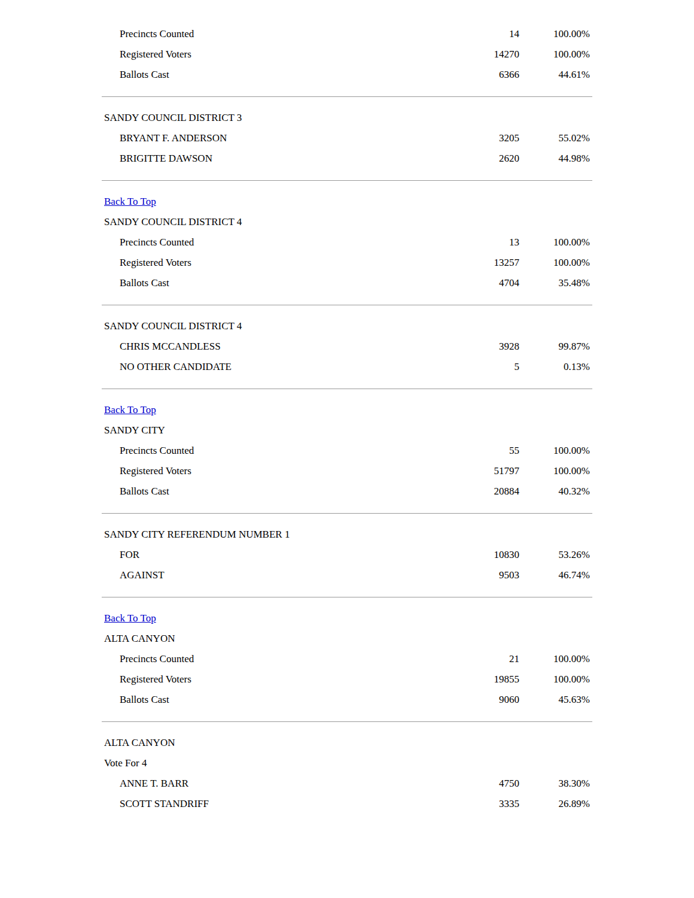| Precincts Counted | 14 | 100.00% |
| Registered Voters | 14270 | 100.00% |
| Ballots Cast | 6366 | 44.61% |
| SANDY COUNCIL DISTRICT 3 |
| BRYANT F. ANDERSON | 3205 | 55.02% |
| BRIGITTE DAWSON | 2620 | 44.98% |
| Back To Top |
| SANDY COUNCIL DISTRICT 4 |
| Precincts Counted | 13 | 100.00% |
| Registered Voters | 13257 | 100.00% |
| Ballots Cast | 4704 | 35.48% |
| SANDY COUNCIL DISTRICT 4 |
| CHRIS MCCANDLESS | 3928 | 99.87% |
| NO OTHER CANDIDATE | 5 | 0.13% |
| Back To Top |
| SANDY CITY |
| Precincts Counted | 55 | 100.00% |
| Registered Voters | 51797 | 100.00% |
| Ballots Cast | 20884 | 40.32% |
| SANDY CITY REFERENDUM NUMBER 1 |
| FOR | 10830 | 53.26% |
| AGAINST | 9503 | 46.74% |
| Back To Top |
| ALTA CANYON |
| Precincts Counted | 21 | 100.00% |
| Registered Voters | 19855 | 100.00% |
| Ballots Cast | 9060 | 45.63% |
| ALTA CANYON |
| Vote For 4 |
| ANNE T. BARR | 4750 | 38.30% |
| SCOTT STANDRIFF | 3335 | 26.89% |